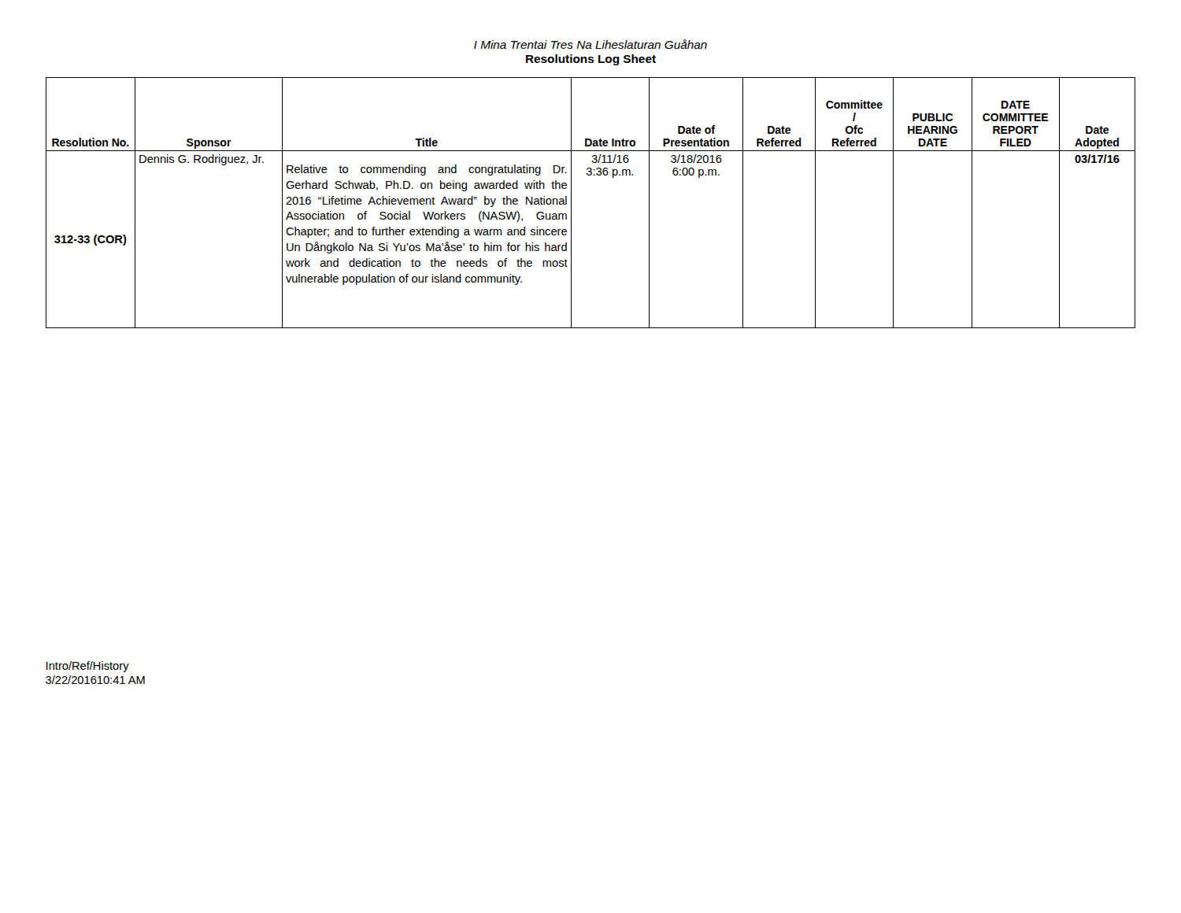I Mina Trentai Tres Na Liheslaturan Guåhan
Resolutions Log Sheet
| Resolution No. | Sponsor | Title | Date Intro | Date of Presentation | Date Referred | Committee / Ofc Referred | PUBLIC HEARING DATE | DATE COMMITTEE REPORT FILED | Date Adopted |
| --- | --- | --- | --- | --- | --- | --- | --- | --- | --- |
| 312-33 (COR) | Dennis G. Rodriguez, Jr. | Relative to commending and congratulating Dr. Gerhard Schwab, Ph.D. on being awarded with the 2016 “Lifetime Achievement Award” by the National Association of Social Workers (NASW), Guam Chapter; and to further extending a warm and sincere Un Dångkolo Na Si Yu’os Ma’åse’ to him for his hard work and dedication to the needs of the most vulnerable population of our island community. | 3/11/16 3:36 p.m. | 3/18/2016 6:00 p.m. | | | | | 03/17/16 |
Intro/Ref/History
3/22/201610:41 AM